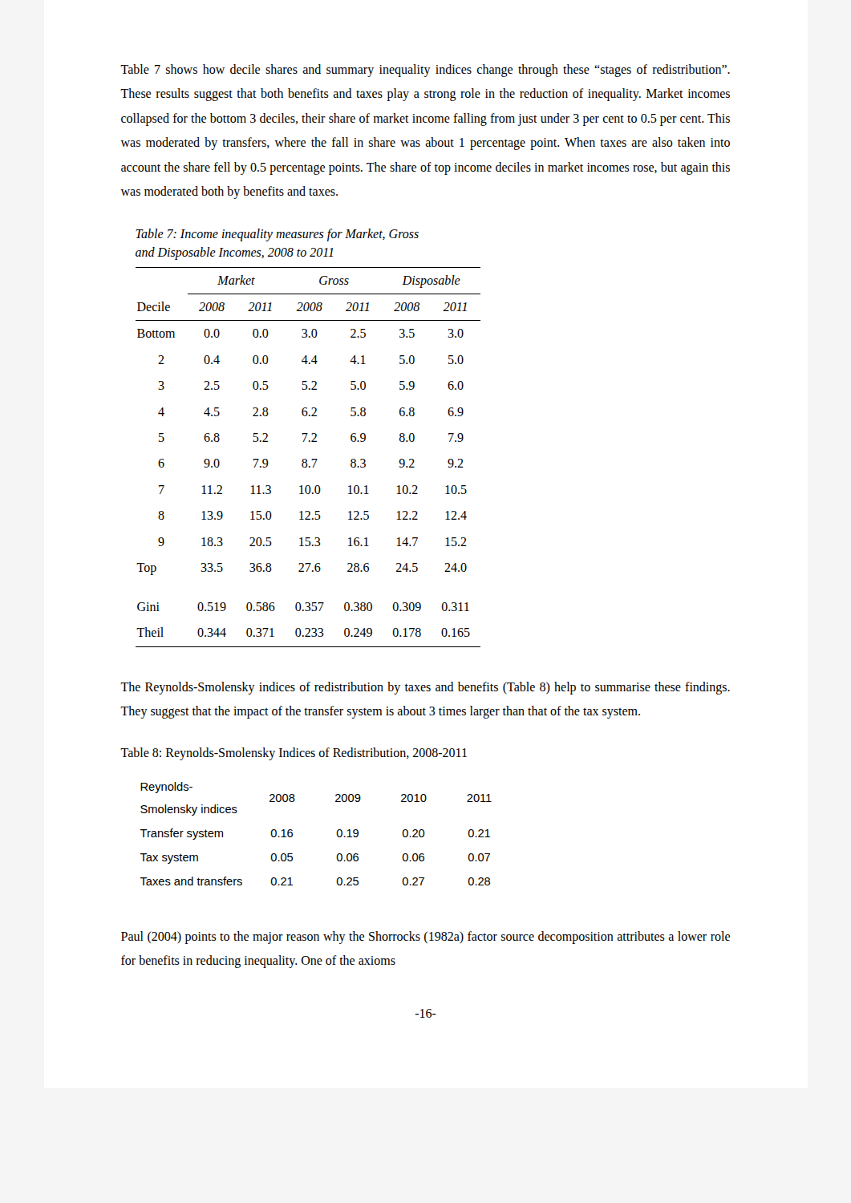Table 7 shows how decile shares and summary inequality indices change through these “stages of redistribution”. These results suggest that both benefits and taxes play a strong role in the reduction of inequality. Market incomes collapsed for the bottom 3 deciles, their share of market income falling from just under 3 per cent to 0.5 per cent. This was moderated by transfers, where the fall in share was about 1 percentage point. When taxes are also taken into account the share fell by 0.5 percentage points. The share of top income deciles in market incomes rose, but again this was moderated both by benefits and taxes.
Table 7: Income inequality measures for Market, Gross and Disposable Incomes, 2008 to 2011
| | Market | Gross | Disposable |
| Decile | 2008 | 2011 | 2008 | 2011 | 2008 | 2011 |
| Bottom | 0.0 | 0.0 | 3.0 | 2.5 | 3.5 | 3.0 |
| 2 | 0.4 | 0.0 | 4.4 | 4.1 | 5.0 | 5.0 |
| 3 | 2.5 | 0.5 | 5.2 | 5.0 | 5.9 | 6.0 |
| 4 | 4.5 | 2.8 | 6.2 | 5.8 | 6.8 | 6.9 |
| 5 | 6.8 | 5.2 | 7.2 | 6.9 | 8.0 | 7.9 |
| 6 | 9.0 | 7.9 | 8.7 | 8.3 | 9.2 | 9.2 |
| 7 | 11.2 | 11.3 | 10.0 | 10.1 | 10.2 | 10.5 |
| 8 | 13.9 | 15.0 | 12.5 | 12.5 | 12.2 | 12.4 |
| 9 | 18.3 | 20.5 | 15.3 | 16.1 | 14.7 | 15.2 |
| Top | 33.5 | 36.8 | 27.6 | 28.6 | 24.5 | 24.0 |
| Gini | 0.519 | 0.586 | 0.357 | 0.380 | 0.309 | 0.311 |
| Theil | 0.344 | 0.371 | 0.233 | 0.249 | 0.178 | 0.165 |
The Reynolds-Smolensky indices of redistribution by taxes and benefits (Table 8) help to summarise these findings. They suggest that the impact of the transfer system is about 3 times larger than that of the tax system.
Table 8: Reynolds-Smolensky Indices of Redistribution, 2008-2011
| Reynolds-Smolensky indices | 2008 | 2009 | 2010 | 2011 |
| --- | --- | --- | --- | --- |
| Transfer system | 0.16 | 0.19 | 0.20 | 0.21 |
| Tax system | 0.05 | 0.06 | 0.06 | 0.07 |
| Taxes and transfers | 0.21 | 0.25 | 0.27 | 0.28 |
Paul (2004) points to the major reason why the Shorrocks (1982a) factor source decomposition attributes a lower role for benefits in reducing inequality. One of the axioms
-16-